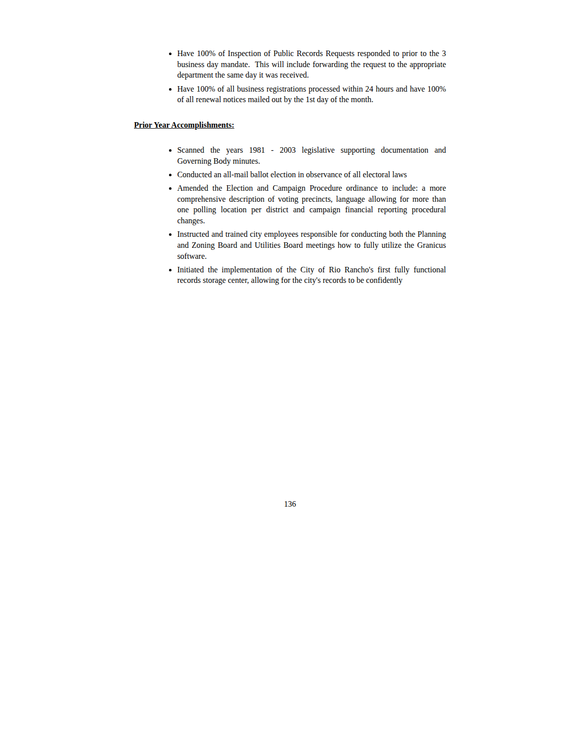Have 100% of Inspection of Public Records Requests responded to prior to the 3 business day mandate. This will include forwarding the request to the appropriate department the same day it was received.
Have 100% of all business registrations processed within 24 hours and have 100% of all renewal notices mailed out by the 1st day of the month.
Prior Year Accomplishments:
Scanned the years 1981 - 2003 legislative supporting documentation and Governing Body minutes.
Conducted an all-mail ballot election in observance of all electoral laws
Amended the Election and Campaign Procedure ordinance to include: a more comprehensive description of voting precincts, language allowing for more than one polling location per district and campaign financial reporting procedural changes.
Instructed and trained city employees responsible for conducting both the Planning and Zoning Board and Utilities Board meetings how to fully utilize the Granicus software.
Initiated the implementation of the City of Rio Rancho's first fully functional records storage center, allowing for the city's records to be confidently
136